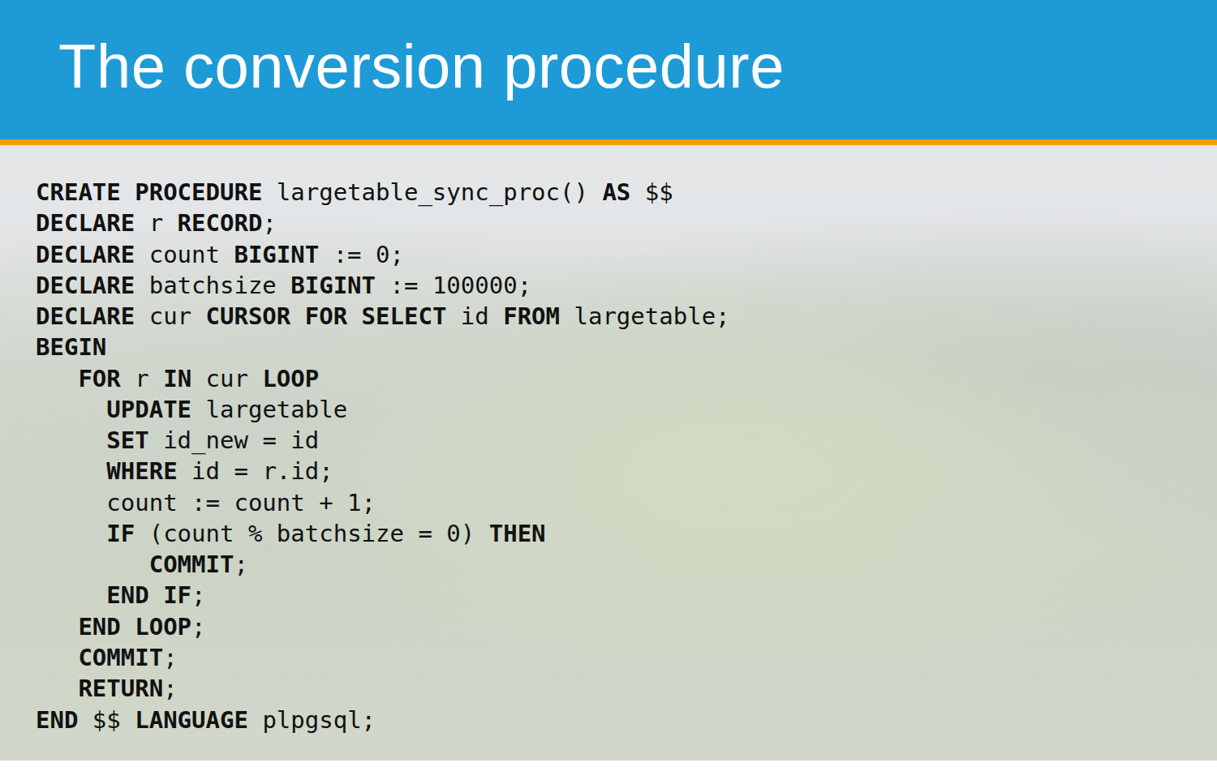The conversion procedure
CREATE PROCEDURE largetable_sync_proc() AS $$
DECLARE r RECORD;
DECLARE count BIGINT := 0;
DECLARE batchsize BIGINT := 100000;
DECLARE cur CURSOR FOR SELECT id FROM largetable;
BEGIN
   FOR r IN cur LOOP
     UPDATE largetable
     SET id_new = id
     WHERE id = r.id;
     count := count + 1;
     IF (count % batchsize = 0) THEN
        COMMIT;
     END IF;
   END LOOP;
   COMMIT;
   RETURN;
END $$ LANGUAGE plpgsql;